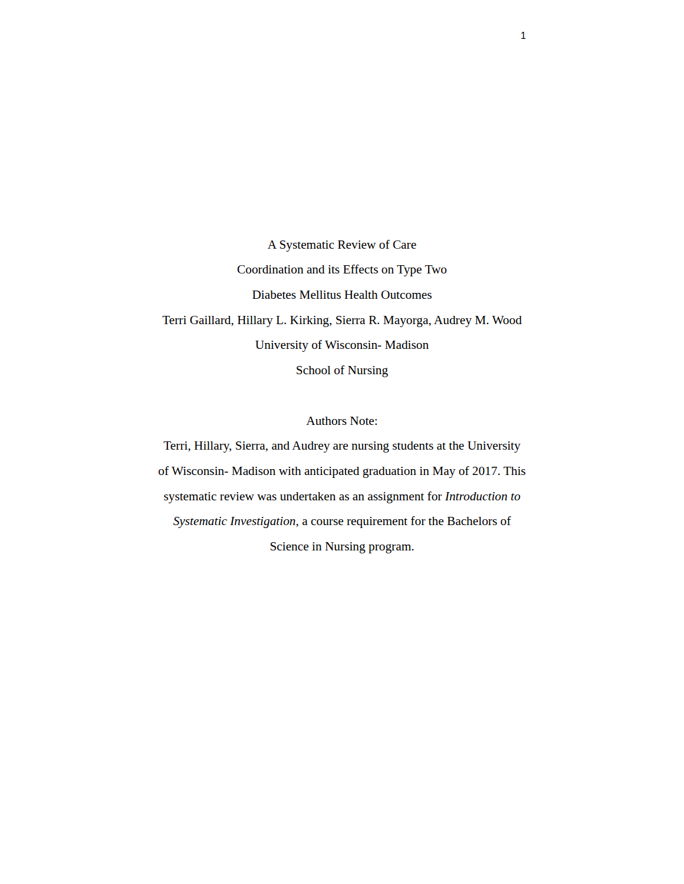1
A Systematic Review of Care
Coordination and its Effects on Type Two
Diabetes Mellitus Health Outcomes
Terri Gaillard, Hillary L. Kirking, Sierra R. Mayorga, Audrey M. Wood
University of Wisconsin- Madison
School of Nursing
Authors Note:
Terri, Hillary, Sierra, and Audrey are nursing students at the University of Wisconsin- Madison with anticipated graduation in May of 2017. This systematic review was undertaken as an assignment for Introduction to Systematic Investigation, a course requirement for the Bachelors of Science in Nursing program.